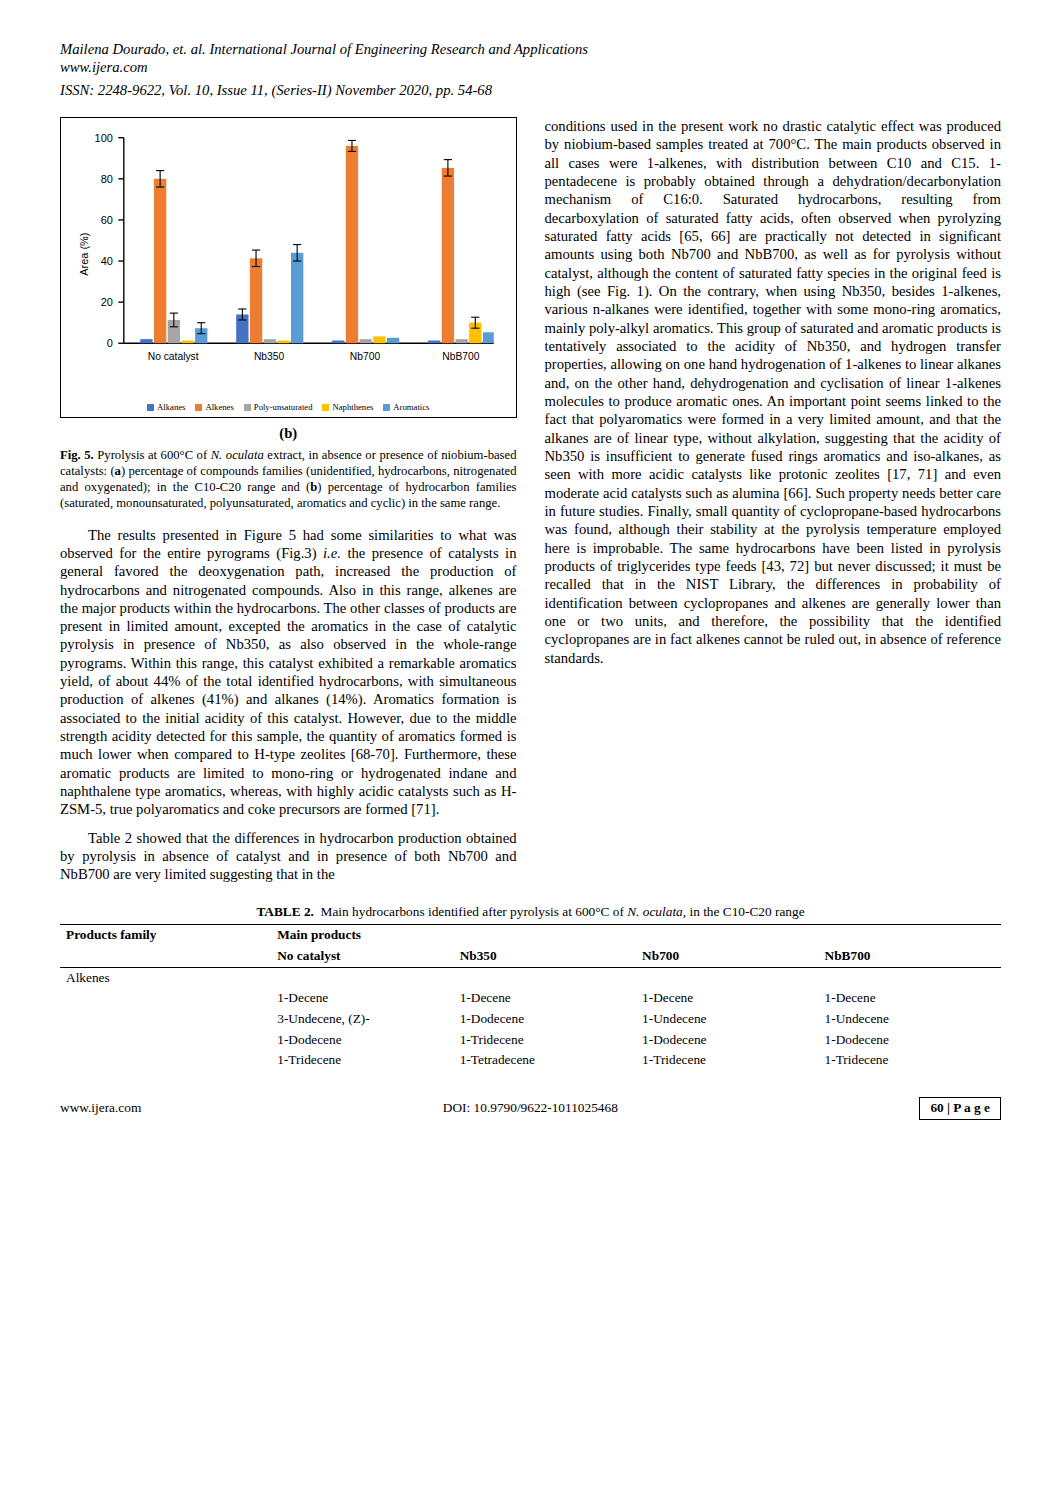Mailena Dourado, et. al. International Journal of Engineering Research and Applications www.ijera.com
ISSN: 2248-9622, Vol. 10, Issue 11, (Series-II) November 2020, pp. 54-68
0 20 40 60 80 100 Area (%) No catalyst Nb350 Nb700 NbB700
Alkanes Alkenes Poly-unsaturated Naphthenes Aromatics
(b)
Fig. 5. Pyrolysis at 600°C of N. oculata extract, in absence or presence of niobium-based catalysts: (a) percentage of compounds families (unidentified, hydrocarbons, nitrogenated and oxygenated); in the C10-C20 range and (b) percentage of hydrocarbon families (saturated, monounsaturated, polyunsaturated, aromatics and cyclic) in the same range.
The results presented in Figure 5 had some similarities to what was observed for the entire pyrograms (Fig.3) i.e. the presence of catalysts in general favored the deoxygenation path, increased the production of hydrocarbons and nitrogenated compounds. Also in this range, alkenes are the major products within the hydrocarbons. The other classes of products are present in limited amount, excepted the aromatics in the case of catalytic pyrolysis in presence of Nb350, as also observed in the whole-range pyrograms. Within this range, this catalyst exhibited a remarkable aromatics yield, of about 44% of the total identified hydrocarbons, with simultaneous production of alkenes (41%) and alkanes (14%). Aromatics formation is associated to the initial acidity of this catalyst. However, due to the middle strength acidity detected for this sample, the quantity of aromatics formed is much lower when compared to H-type zeolites [68-70]. Furthermore, these aromatic products are limited to mono-ring or hydrogenated indane and naphthalene type aromatics, whereas, with highly acidic catalysts such as H-ZSM-5, true polyaromatics and coke precursors are formed [71].
Table 2 showed that the differences in hydrocarbon production obtained by pyrolysis in absence of catalyst and in presence of both Nb700 and NbB700 are very limited suggesting that in the
conditions used in the present work no drastic catalytic effect was produced by niobium-based samples treated at 700°C. The main products observed in all cases were 1-alkenes, with distribution between C10 and C15. 1-pentadecene is probably obtained through a dehydration/decarbonylation mechanism of C16:0. Saturated hydrocarbons, resulting from decarboxylation of saturated fatty acids, often observed when pyrolyzing saturated fatty acids [65, 66] are practically not detected in significant amounts using both Nb700 and NbB700, as well as for pyrolysis without catalyst, although the content of saturated fatty species in the original feed is high (see Fig. 1). On the contrary, when using Nb350, besides 1-alkenes, various n-alkanes were identified, together with some mono-ring aromatics, mainly poly-alkyl aromatics. This group of saturated and aromatic products is tentatively associated to the acidity of Nb350, and hydrogen transfer properties, allowing on one hand hydrogenation of 1-alkenes to linear alkanes and, on the other hand, dehydrogenation and cyclisation of linear 1-alkenes molecules to produce aromatic ones. An important point seems linked to the fact that polyaromatics were formed in a very limited amount, and that the alkanes are of linear type, without alkylation, suggesting that the acidity of Nb350 is insufficient to generate fused rings aromatics and iso-alkanes, as seen with more acidic catalysts like protonic zeolites [17, 71] and even moderate acid catalysts such as alumina [66]. Such property needs better care in future studies. Finally, small quantity of cyclopropane-based hydrocarbons was found, although their stability at the pyrolysis temperature employed here is improbable. The same hydrocarbons have been listed in pyrolysis products of triglycerides type feeds [43, 72] but never discussed; it must be recalled that in the NIST Library, the differences in probability of identification between cyclopropanes and alkenes are generally lower than one or two units, and therefore, the possibility that the identified cyclopropanes are in fact alkenes cannot be ruled out, in absence of reference standards.
TABLE 2. Main hydrocarbons identified after pyrolysis at 600°C of N. oculata, in the C10-C20 range
| Products family | Main products |
| --- | --- |
| | No catalyst | Nb350 | Nb700 | NbB700 |
| Alkenes | | | | |
| | 1-Decene | 1-Decene | 1-Decene | 1-Decene |
| | 3-Undecene, (Z)- | 1-Dodecene | 1-Undecene | 1-Undecene |
| | 1-Dodecene | 1-Tridecene | 1-Dodecene | 1-Dodecene |
| | 1-Tridecene | 1-Tetradecene | 1-Tridecene | 1-Tridecene |
www.ijera.com
DOI: 10.9790/9622-1011025468
60 | P a g e